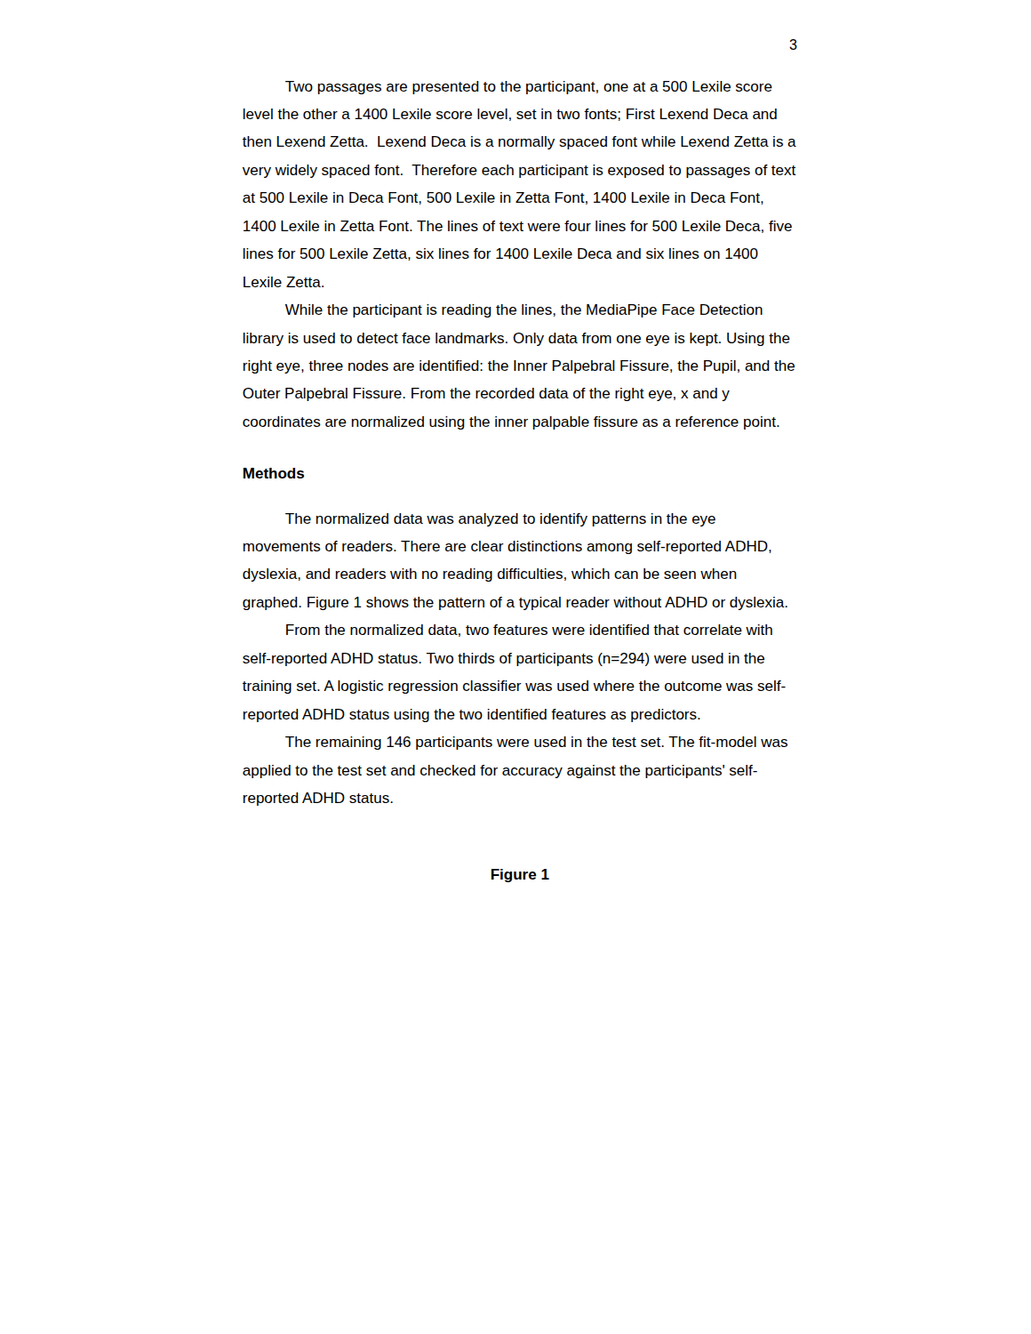3
Two passages are presented to the participant, one at a 500 Lexile score level the other a 1400 Lexile score level, set in two fonts; First Lexend Deca and then Lexend Zetta. Lexend Deca is a normally spaced font while Lexend Zetta is a very widely spaced font. Therefore each participant is exposed to passages of text at 500 Lexile in Deca Font, 500 Lexile in Zetta Font, 1400 Lexile in Deca Font, 1400 Lexile in Zetta Font. The lines of text were four lines for 500 Lexile Deca, five lines for 500 Lexile Zetta, six lines for 1400 Lexile Deca and six lines on 1400 Lexile Zetta.
While the participant is reading the lines, the MediaPipe Face Detection library is used to detect face landmarks. Only data from one eye is kept. Using the right eye, three nodes are identified: the Inner Palpebral Fissure, the Pupil, and the Outer Palpebral Fissure. From the recorded data of the right eye, x and y coordinates are normalized using the inner palpable fissure as a reference point.
Methods
The normalized data was analyzed to identify patterns in the eye movements of readers. There are clear distinctions among self-reported ADHD, dyslexia, and readers with no reading difficulties, which can be seen when graphed. Figure 1 shows the pattern of a typical reader without ADHD or dyslexia.
From the normalized data, two features were identified that correlate with self-reported ADHD status. Two thirds of participants (n=294) were used in the training set. A logistic regression classifier was used where the outcome was self-reported ADHD status using the two identified features as predictors.
The remaining 146 participants were used in the test set. The fit-model was applied to the test set and checked for accuracy against the participants' self-reported ADHD status.
Figure 1